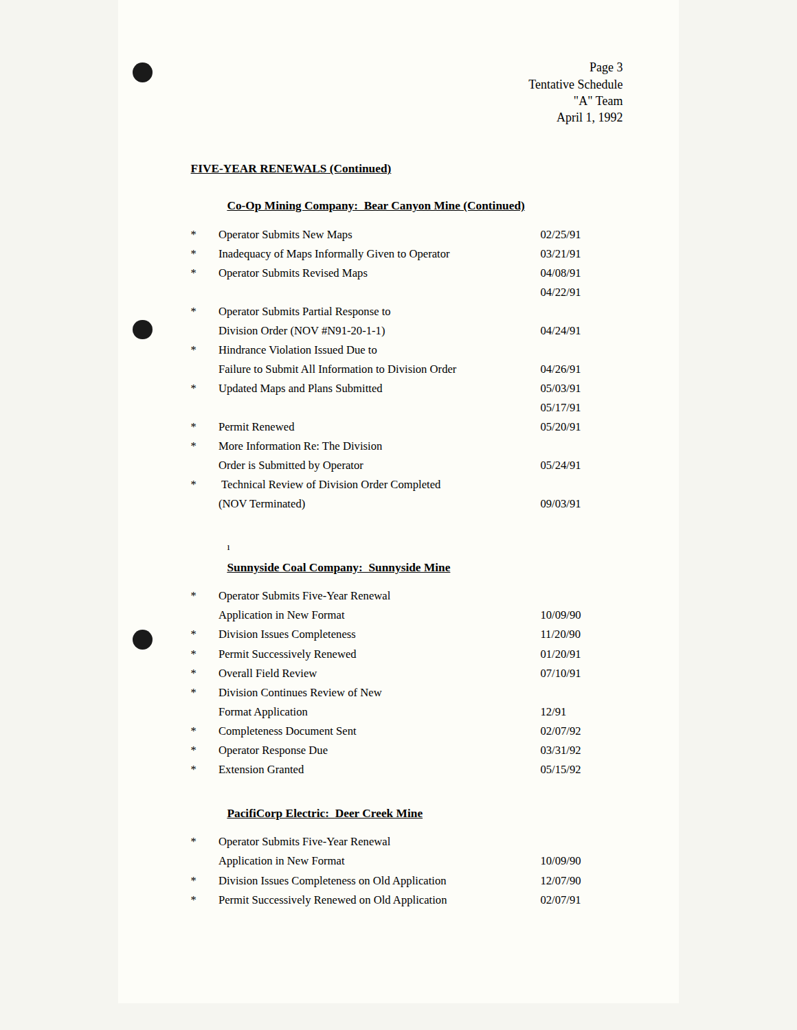Page 3
Tentative Schedule
"A" Team
April 1, 1992
FIVE-YEAR RENEWALS (Continued)
Co-Op Mining Company: Bear Canyon Mine (Continued)
| * | Operator Submits New Maps | 02/25/91 |
| * | Inadequacy of Maps Informally Given to Operator | 03/21/91 |
| * | Operator Submits Revised Maps | 04/08/91 |
| | | 04/22/91 |
| * | Operator Submits Partial Response to | |
| | Division Order (NOV #N91-20-1-1) | 04/24/91 |
| * | Hindrance Violation Issued Due to | |
| | Failure to Submit All Information to Division Order | 04/26/91 |
| * | Updated Maps and Plans Submitted | 05/03/91 |
| | | 05/17/91 |
| * | Permit Renewed | 05/20/91 |
| * | More Information Re: The Division | |
| | Order is Submitted by Operator | 05/24/91 |
| * | Technical Review of Division Order Completed | |
| | (NOV Terminated) | 09/03/91 |
ı
Sunnyside Coal Company: Sunnyside Mine
| * | Operator Submits Five-Year Renewal | |
| | Application in New Format | 10/09/90 |
| * | Division Issues Completeness | 11/20/90 |
| * | Permit Successively Renewed | 01/20/91 |
| * | Overall Field Review | 07/10/91 |
| * | Division Continues Review of New | |
| | Format Application | 12/91 |
| * | Completeness Document Sent | 02/07/92 |
| * | Operator Response Due | 03/31/92 |
| * | Extension Granted | 05/15/92 |
PacifiCorp Electric: Deer Creek Mine
| * | Operator Submits Five-Year Renewal | |
| | Application in New Format | 10/09/90 |
| * | Division Issues Completeness on Old Application | 12/07/90 |
| * | Permit Successively Renewed on Old Application | 02/07/91 |